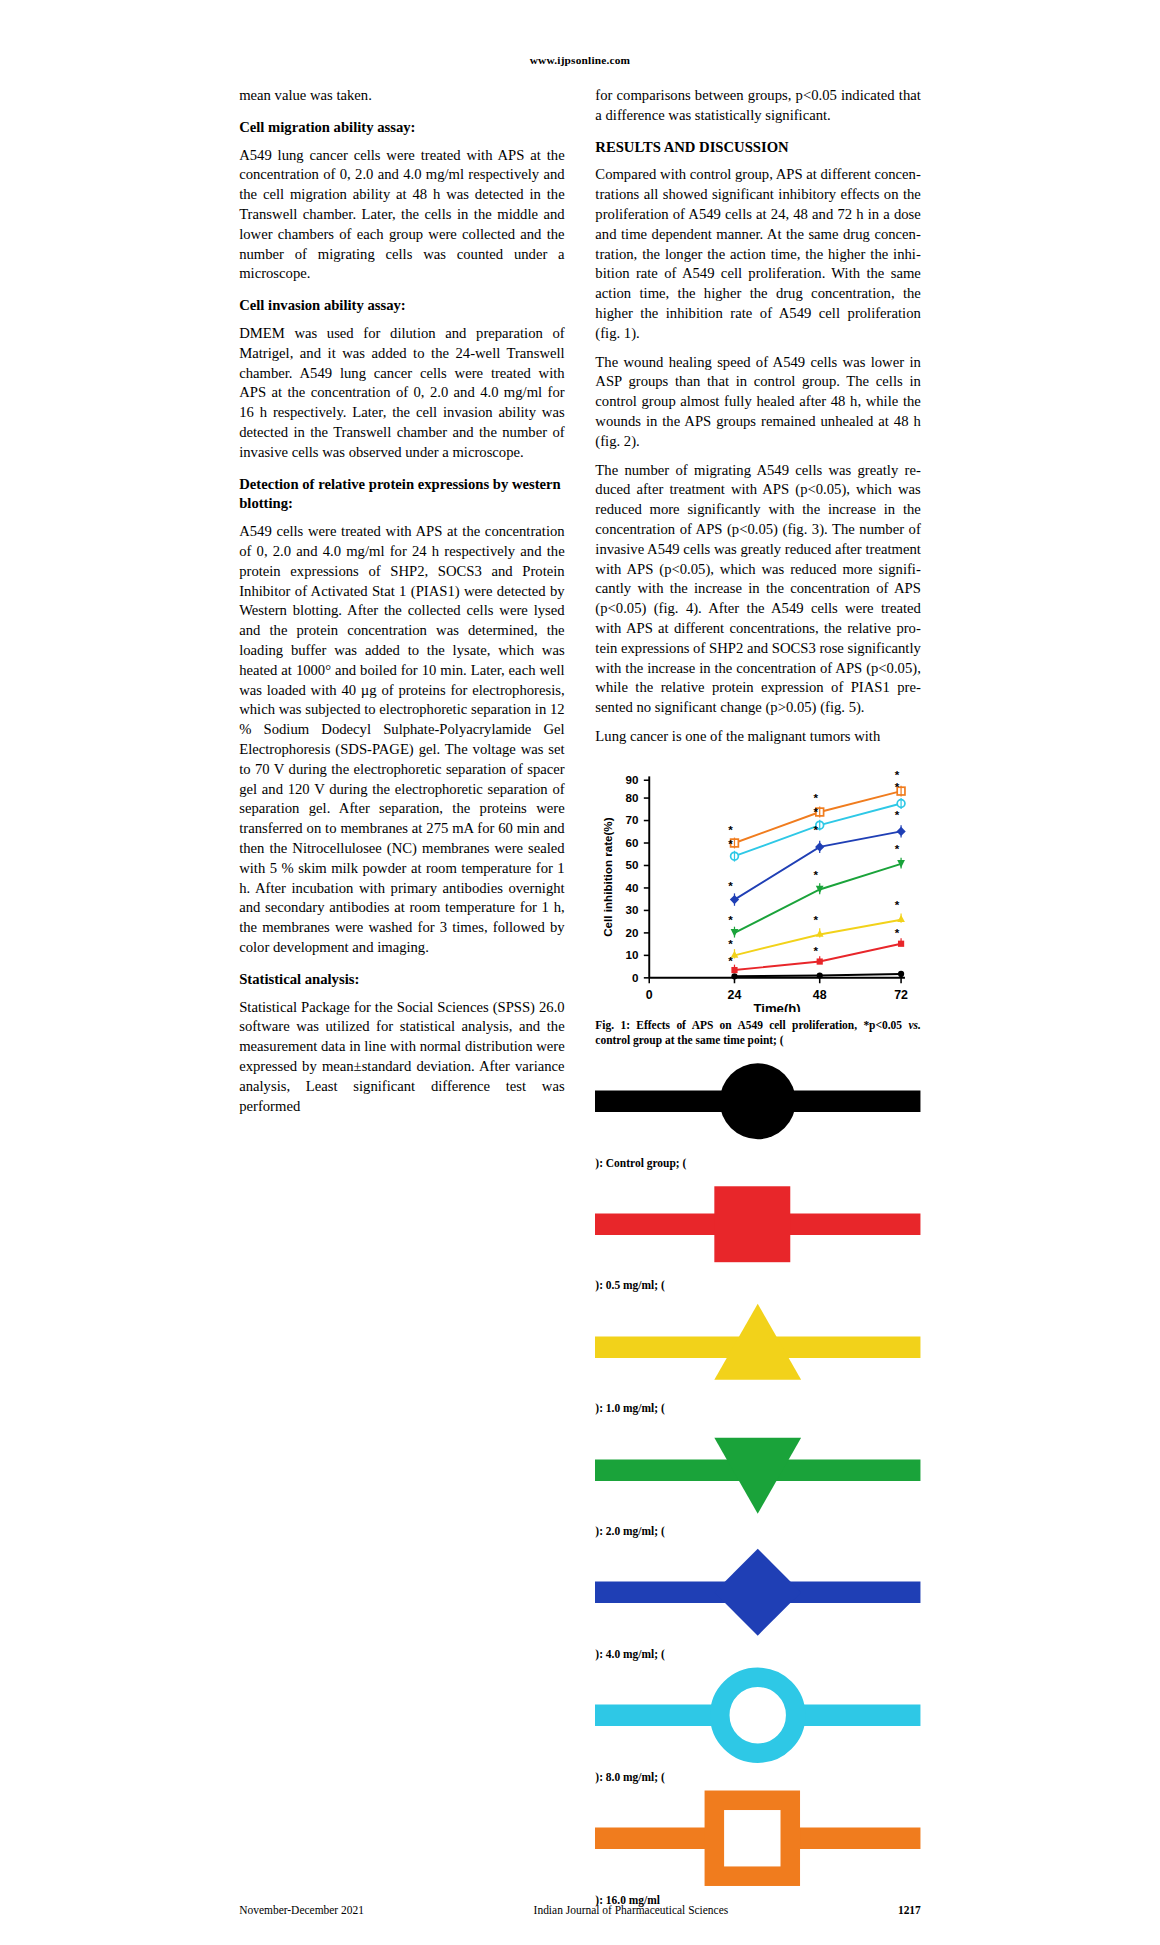www.ijpsonline.com
mean value was taken.
Cell migration ability assay:
A549 lung cancer cells were treated with APS at the concentration of 0, 2.0 and 4.0 mg/ml respectively and the cell migration ability at 48 h was detected in the Transwell chamber. Later, the cells in the middle and lower chambers of each group were collected and the number of migrating cells was counted under a microscope.
Cell invasion ability assay:
DMEM was used for dilution and preparation of Matrigel, and it was added to the 24-well Transwell chamber. A549 lung cancer cells were treated with APS at the concentration of 0, 2.0 and 4.0 mg/ml for 16 h respectively. Later, the cell invasion ability was detected in the Transwell chamber and the number of invasive cells was observed under a microscope.
Detection of relative protein expressions by western blotting:
A549 cells were treated with APS at the concentration of 0, 2.0 and 4.0 mg/ml for 24 h respectively and the protein expressions of SHP2, SOCS3 and Protein Inhibitor of Activated Stat 1 (PIAS1) were detected by Western blotting. After the collected cells were lysed and the protein concentration was determined, the loading buffer was added to the lysate, which was heated at 1000° and boiled for 10 min. Later, each well was loaded with 40 µg of proteins for electrophoresis, which was subjected to electrophoretic separation in 12 % Sodium Dodecyl Sulphate-Polyacrylamide Gel Electrophoresis (SDS-PAGE) gel. The voltage was set to 70 V during the electrophoretic separation of spacer gel and 120 V during the electrophoretic separation of separation gel. After separation, the proteins were transferred on to membranes at 275 mA for 60 min and then the Nitrocellulosee (NC) membranes were sealed with 5 % skim milk powder at room temperature for 1 h. After incubation with primary antibodies overnight and secondary antibodies at room temperature for 1 h, the membranes were washed for 3 times, followed by color development and imaging.
Statistical analysis:
Statistical Package for the Social Sciences (SPSS) 26.0 software was utilized for statistical analysis, and the measurement data in line with normal distribution were expressed by mean±standard deviation. After variance analysis, Least significant difference test was performed
for comparisons between groups, p<0.05 indicated that a difference was statistically significant.
RESULTS AND DISCUSSION
Compared with control group, APS at different concentrations all showed significant inhibitory effects on the proliferation of A549 cells at 24, 48 and 72 h in a dose and time dependent manner. At the same drug concentration, the longer the action time, the higher the inhibition rate of A549 cell proliferation. With the same action time, the higher the drug concentration, the higher the inhibition rate of A549 cell proliferation (fig. 1).
The wound healing speed of A549 cells was lower in ASP groups than that in control group. The cells in control group almost fully healed after 48 h, while the wounds in the APS groups remained unhealed at 48 h (fig. 2).
The number of migrating A549 cells was greatly reduced after treatment with APS (p<0.05), which was reduced more significantly with the increase in the concentration of APS (p<0.05) (fig. 3). The number of invasive A549 cells was greatly reduced after treatment with APS (p<0.05), which was reduced more significantly with the increase in the concentration of APS (p<0.05) (fig. 4). After the A549 cells were treated with APS at different concentrations, the relative protein expressions of SHP2 and SOCS3 rose significantly with the increase in the concentration of APS (p<0.05), while the relative protein expression of PIAS1 presented no significant change (p>0.05) (fig. 5).
Lung cancer is one of the malignant tumors with
0 10 20 30 40 50 60 70 80 90 0 24 48 72 Time(h) Cell inhibition rate(%) * * * * * * * * * * * * * * * * * *
Fig. 1: Effects of APS on A549 cell proliferation, *p<0.05 vs. control group at the same time point; ( ): Control group; ( ): 0.5 mg/ml; ( ): 1.0 mg/ml; ( ): 2.0 mg/ml; ( ): 4.0 mg/ml; ( ): 8.0 mg/ml; ( ): 16.0 mg/ml
November-December 2021
Indian Journal of Pharmaceutical Sciences
1217